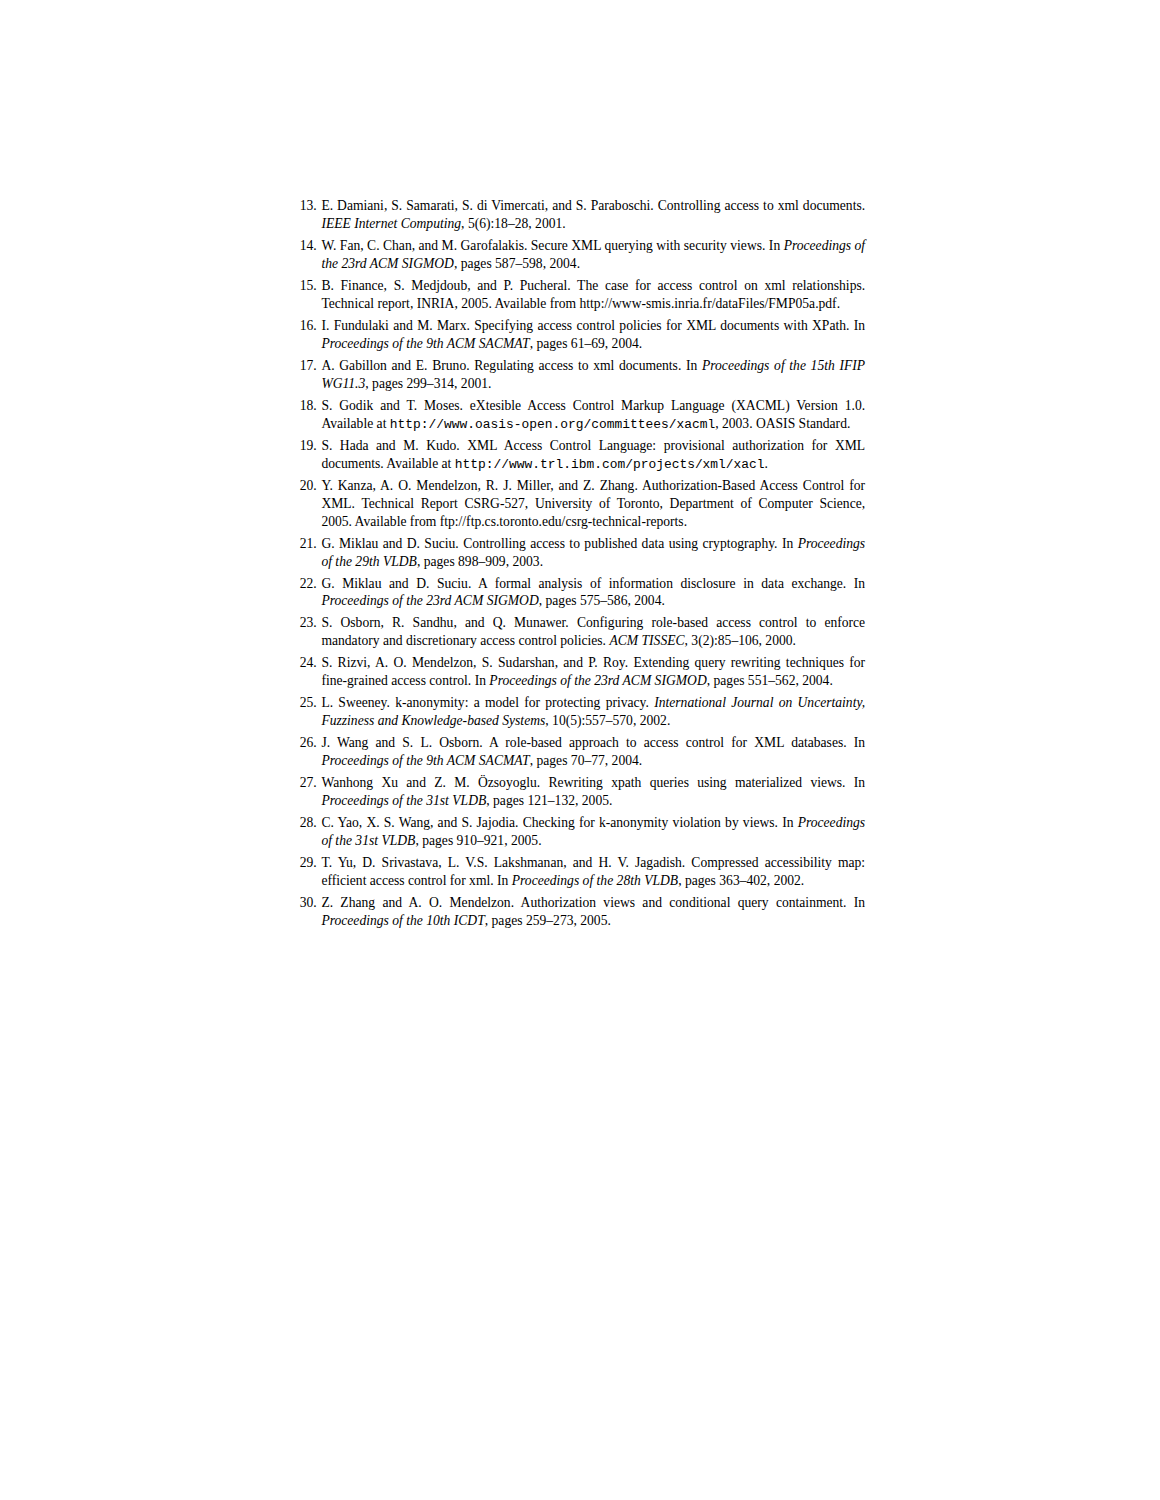13. E. Damiani, S. Samarati, S. di Vimercati, and S. Paraboschi. Controlling access to xml documents. IEEE Internet Computing, 5(6):18–28, 2001.
14. W. Fan, C. Chan, and M. Garofalakis. Secure XML querying with security views. In Proceedings of the 23rd ACM SIGMOD, pages 587–598, 2004.
15. B. Finance, S. Medjdoub, and P. Pucheral. The case for access control on xml relationships. Technical report, INRIA, 2005. Available from http://www-smis.inria.fr/dataFiles/FMP05a.pdf.
16. I. Fundulaki and M. Marx. Specifying access control policies for XML documents with XPath. In Proceedings of the 9th ACM SACMAT, pages 61–69, 2004.
17. A. Gabillon and E. Bruno. Regulating access to xml documents. In Proceedings of the 15th IFIP WG11.3, pages 299–314, 2001.
18. S. Godik and T. Moses. eXtesible Access Control Markup Language (XACML) Version 1.0. Available at http://www.oasis-open.org/committees/xacml, 2003. OASIS Standard.
19. S. Hada and M. Kudo. XML Access Control Language: provisional authorization for XML documents. Available at http://www.trl.ibm.com/projects/xml/xacl.
20. Y. Kanza, A. O. Mendelzon, R. J. Miller, and Z. Zhang. Authorization-Based Access Control for XML. Technical Report CSRG-527, University of Toronto, Department of Computer Science, 2005. Available from ftp://ftp.cs.toronto.edu/csrg-technical-reports.
21. G. Miklau and D. Suciu. Controlling access to published data using cryptography. In Proceedings of the 29th VLDB, pages 898–909, 2003.
22. G. Miklau and D. Suciu. A formal analysis of information disclosure in data exchange. In Proceedings of the 23rd ACM SIGMOD, pages 575–586, 2004.
23. S. Osborn, R. Sandhu, and Q. Munawer. Configuring role-based access control to enforce mandatory and discretionary access control policies. ACM TISSEC, 3(2):85–106, 2000.
24. S. Rizvi, A. O. Mendelzon, S. Sudarshan, and P. Roy. Extending query rewriting techniques for fine-grained access control. In Proceedings of the 23rd ACM SIGMOD, pages 551–562, 2004.
25. L. Sweeney. k-anonymity: a model for protecting privacy. International Journal on Uncertainty, Fuzziness and Knowledge-based Systems, 10(5):557–570, 2002.
26. J. Wang and S. L. Osborn. A role-based approach to access control for XML databases. In Proceedings of the 9th ACM SACMAT, pages 70–77, 2004.
27. Wanhong Xu and Z. M. Özsoyoglu. Rewriting xpath queries using materialized views. In Proceedings of the 31st VLDB, pages 121–132, 2005.
28. C. Yao, X. S. Wang, and S. Jajodia. Checking for k-anonymity violation by views. In Proceedings of the 31st VLDB, pages 910–921, 2005.
29. T. Yu, D. Srivastava, L. V.S. Lakshmanan, and H. V. Jagadish. Compressed accessibility map: efficient access control for xml. In Proceedings of the 28th VLDB, pages 363–402, 2002.
30. Z. Zhang and A. O. Mendelzon. Authorization views and conditional query containment. In Proceedings of the 10th ICDT, pages 259–273, 2005.